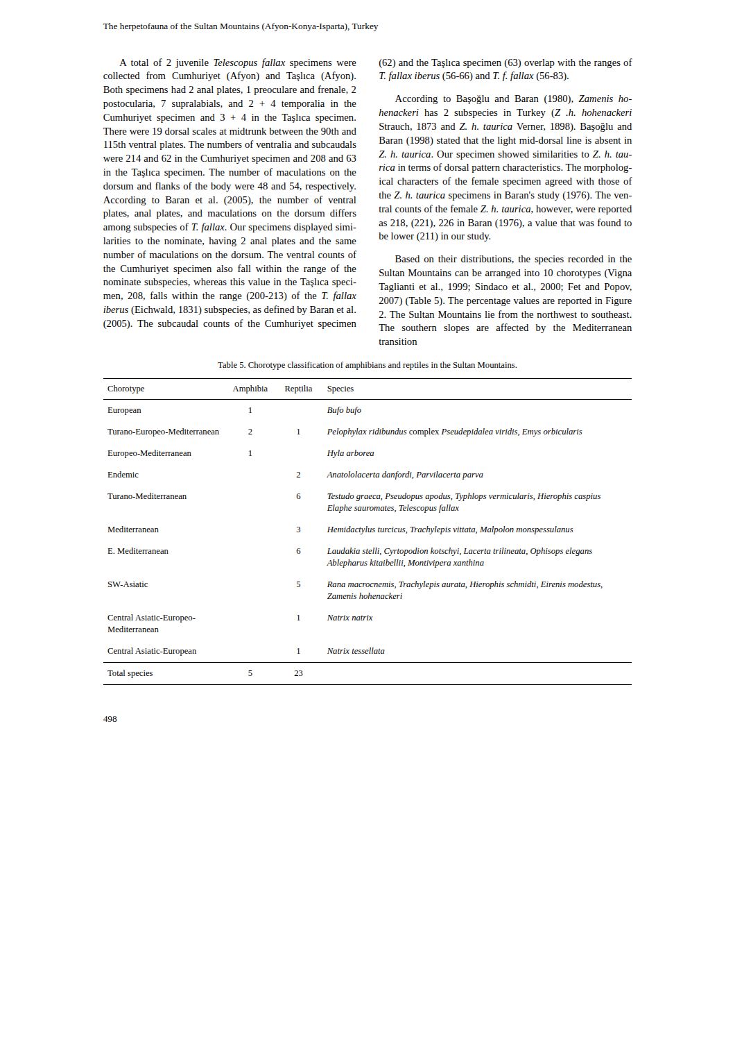The herpetofauna of the Sultan Mountains (Afyon-Konya-Isparta), Turkey
A total of 2 juvenile Telescopus fallax specimens were collected from Cumhuriyet (Afyon) and Taşlıca (Afyon). Both specimens had 2 anal plates, 1 preoculare and frenale, 2 postocularia, 7 supralabials, and 2 + 4 temporalia in the Cumhuriyet specimen and 3 + 4 in the Taşlıca specimen. There were 19 dorsal scales at midtrunk between the 90th and 115th ventral plates. The numbers of ventralia and subcaudals were 214 and 62 in the Cumhuriyet specimen and 208 and 63 in the Taşlıca specimen. The number of maculations on the dorsum and flanks of the body were 48 and 54, respectively. According to Baran et al. (2005), the number of ventral plates, anal plates, and maculations on the dorsum differs among subspecies of T. fallax. Our specimens displayed similarities to the nominate, having 2 anal plates and the same number of maculations on the dorsum. The ventral counts of the Cumhuriyet specimen also fall within the range of the nominate subspecies, whereas this value in the Taşlıca specimen, 208, falls within the range (200-213) of the T. fallax iberus (Eichwald, 1831) subspecies, as defined by Baran et al. (2005). The subcaudal counts of the Cumhuriyet specimen (62) and the Taşlıca specimen (63) overlap with the ranges of T. fallax iberus (56-66) and T. f. fallax (56-83).
According to Başoğlu and Baran (1980), Zamenis hohenackeri has 2 subspecies in Turkey (Z .h. hohenackeri Strauch, 1873 and Z. h. taurica Verner, 1898). Başoğlu and Baran (1998) stated that the light mid-dorsal line is absent in Z. h. taurica. Our specimen showed similarities to Z. h. taurica in terms of dorsal pattern characteristics. The morphological characters of the female specimen agreed with those of the Z. h. taurica specimens in Baran's study (1976). The ventral counts of the female Z. h. taurica, however, were reported as 218, (221), 226 in Baran (1976), a value that was found to be lower (211) in our study.
Based on their distributions, the species recorded in the Sultan Mountains can be arranged into 10 chorotypes (Vigna Taglianti et al., 1999; Sindaco et al., 2000; Fet and Popov, 2007) (Table 5). The percentage values are reported in Figure 2. The Sultan Mountains lie from the northwest to southeast. The southern slopes are affected by the Mediterranean transition
Table 5. Chorotype classification of amphibians and reptiles in the Sultan Mountains.
| Chorotype | Amphibia | Reptilia | Species |
| --- | --- | --- | --- |
| European | 1 | | Bufo bufo |
| Turano-Europeo-Mediterranean | 2 | 1 | Pelophylax ridibundus complex Pseudepidalea viridis , Emys orbicularis |
| Europeo-Mediterranean | 1 | | Hyla arborea |
| Endemic | | 2 | Anatololacerta danfordi , Parvilacerta parva |
| Turano-Mediterranean | | 6 | Testudo graeca , Pseudopus apodus , Typhlops vermicularis , Hierophis caspius Elaphe sauromates , Telescopus fallax |
| Mediterranean | | 3 | Hemidactylus turcicus , Trachylepis vittata , Malpolon monspessulanus |
| E. Mediterranean | | 6 | Laudakia stelli , Cyrtopodion kotschyi , Lacerta trilineata , Ophisops elegans Ablepharus kitaibellii , Montivipera xanthina |
| SW-Asiatic | | 5 | Rana macrocnemis , Trachylepis aurata , Hierophis schmidti , Eirenis modestus , Zamenis hohenackeri |
| Central Asiatic-Europeo-Mediterranean | | 1 | Natrix natrix |
| Central Asiatic-European | | 1 | Natrix tessellata |
| Total species | 5 | 23 | |
498